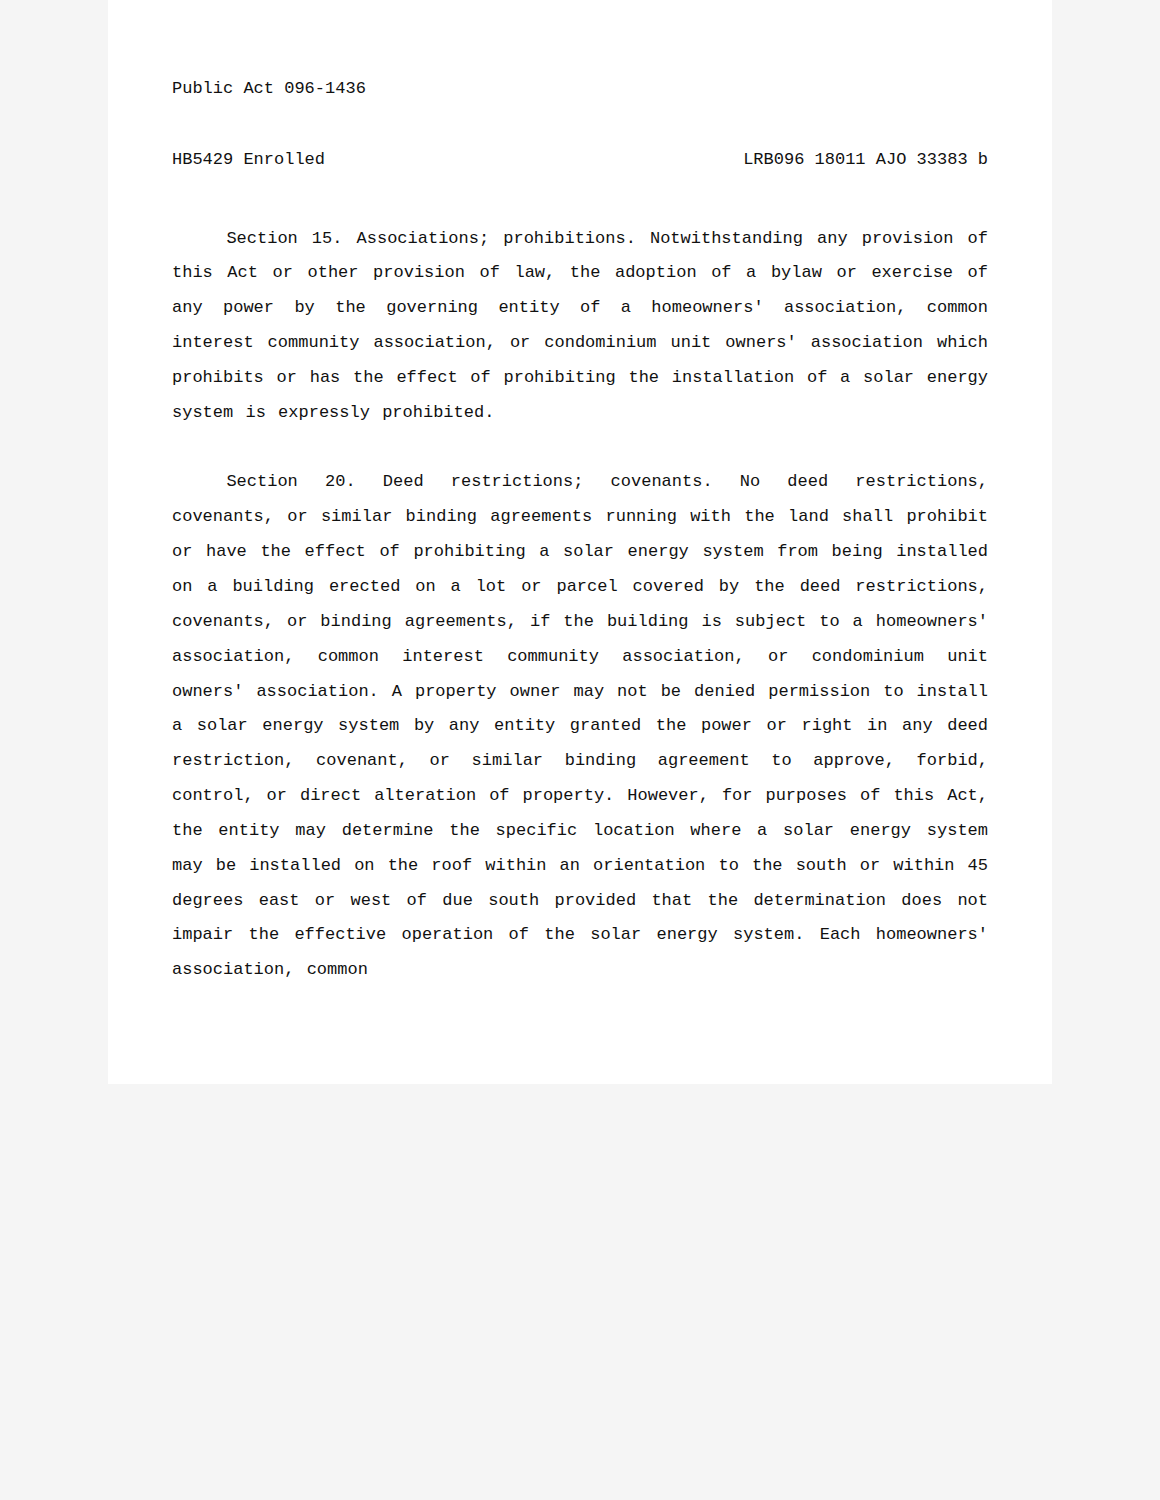Public Act 096-1436
HB5429 Enrolled LRB096 18011 AJO 33383 b
Section 15. Associations; prohibitions. Notwithstanding any provision of this Act or other provision of law, the adoption of a bylaw or exercise of any power by the governing entity of a homeowners' association, common interest community association, or condominium unit owners' association which prohibits or has the effect of prohibiting the installation of a solar energy system is expressly prohibited.
Section 20. Deed restrictions; covenants. No deed restrictions, covenants, or similar binding agreements running with the land shall prohibit or have the effect of prohibiting a solar energy system from being installed on a building erected on a lot or parcel covered by the deed restrictions, covenants, or binding agreements, if the building is subject to a homeowners' association, common interest community association, or condominium unit owners' association. A property owner may not be denied permission to install a solar energy system by any entity granted the power or right in any deed restriction, covenant, or similar binding agreement to approve, forbid, control, or direct alteration of property. However, for purposes of this Act, the entity may determine the specific location where a solar energy system may be installed on the roof within an orientation to the south or within 45 degrees east or west of due south provided that the determination does not impair the effective operation of the solar energy system. Each homeowners' association, common